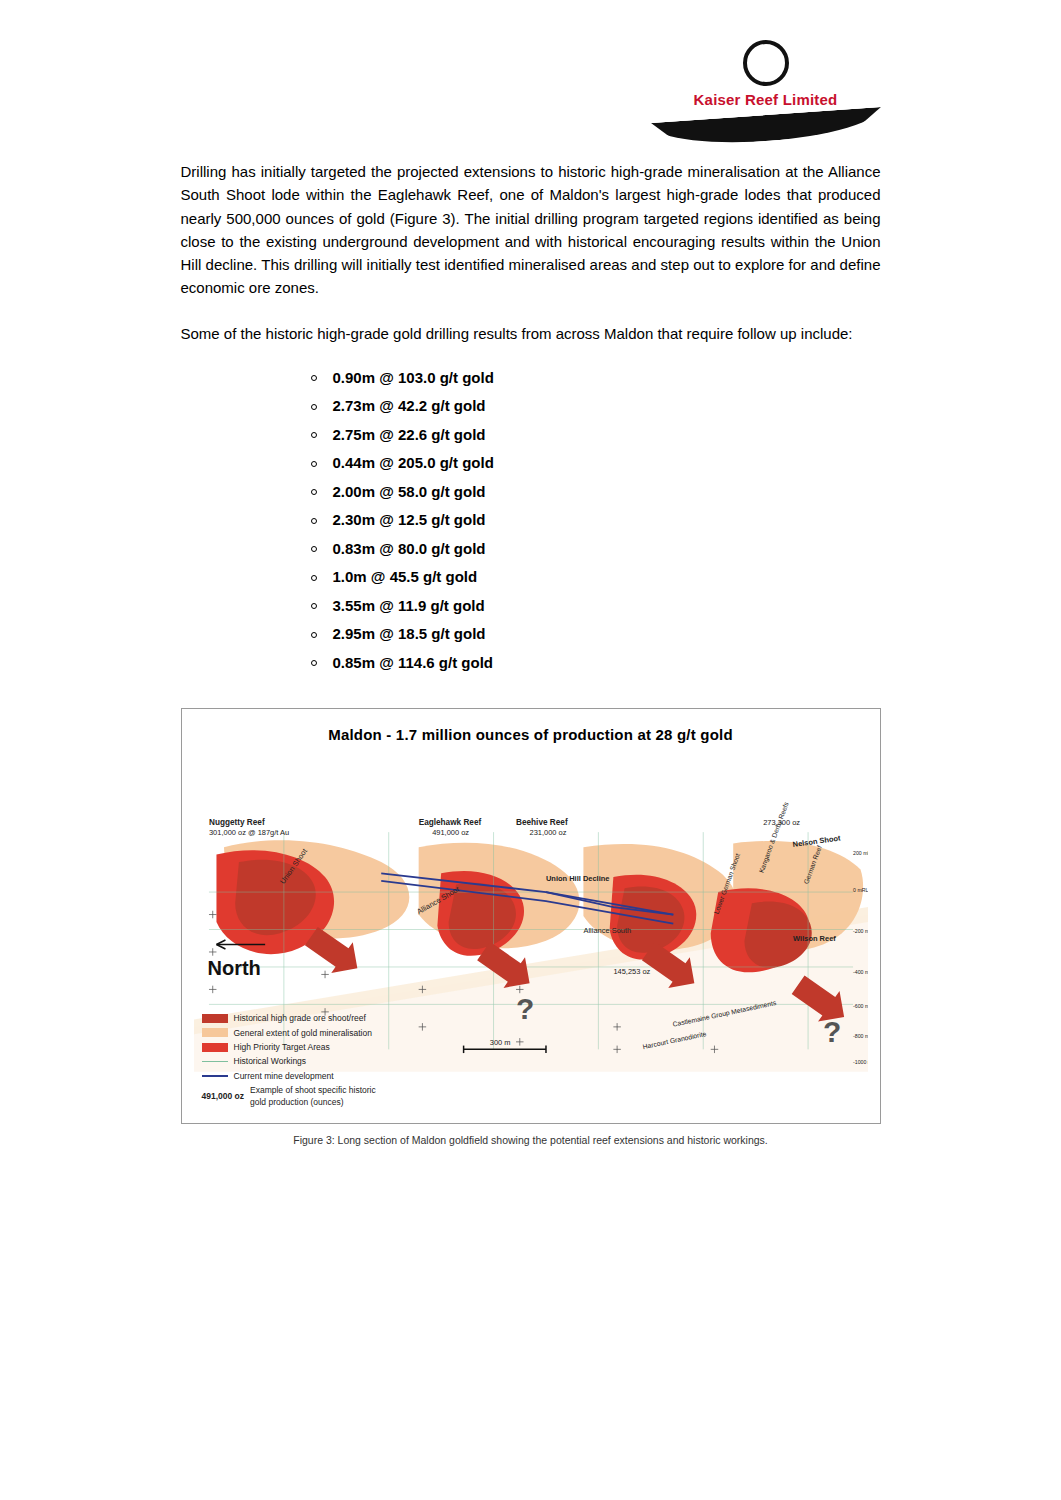Kaiser Reef Limited
Drilling has initially targeted the projected extensions to historic high-grade mineralisation at the Alliance South Shoot lode within the Eaglehawk Reef, one of Maldon's largest high-grade lodes that produced nearly 500,000 ounces of gold (Figure 3). The initial drilling program targeted regions identified as being close to the existing underground development and with historical encouraging results within the Union Hill decline. This drilling will initially test identified mineralised areas and step out to explore for and define economic ore zones.
Some of the historic high-grade gold drilling results from across Maldon that require follow up include:
0.90m @ 103.0 g/t gold
2.73m @ 42.2 g/t gold
2.75m @ 22.6 g/t gold
0.44m @ 205.0 g/t gold
2.00m @ 58.0 g/t gold
2.30m @ 12.5 g/t gold
0.83m @ 80.0 g/t gold
1.0m @ 45.5 g/t gold
3.55m @ 11.9 g/t gold
2.95m @ 18.5 g/t gold
0.85m @ 114.6 g/t gold
Maldon - 1.7 million ounces of production at 28 g/t gold
? ? Nuggetty Reef 301,000 oz @ 187g/t Au Eaglehawk Reef 491,000 oz Beehive Reef 231,000 oz 273,300 oz Nelson Shoot Kangaroo & Derby Reefs German Reef Lower German Shoot Wilson Reef Union Shoot Alliance Shoot Union Hill Decline Alliance South 145,253 oz Castlemaine Group Metasediments Harcourt Granodiorite 200 mRL 0 mRL -200 mRL -400 mRL -600 mRL -800 mRL -1000 mRL 300 m
North
Historical high grade ore shoot/reef
General extent of gold mineralisation
High Priority Target Areas
Historical Workings
Current mine development
491,000 oz Example of shoot specific historic
gold production (ounces)
Figure 3: Long section of Maldon goldfield showing the potential reef extensions and historic workings.